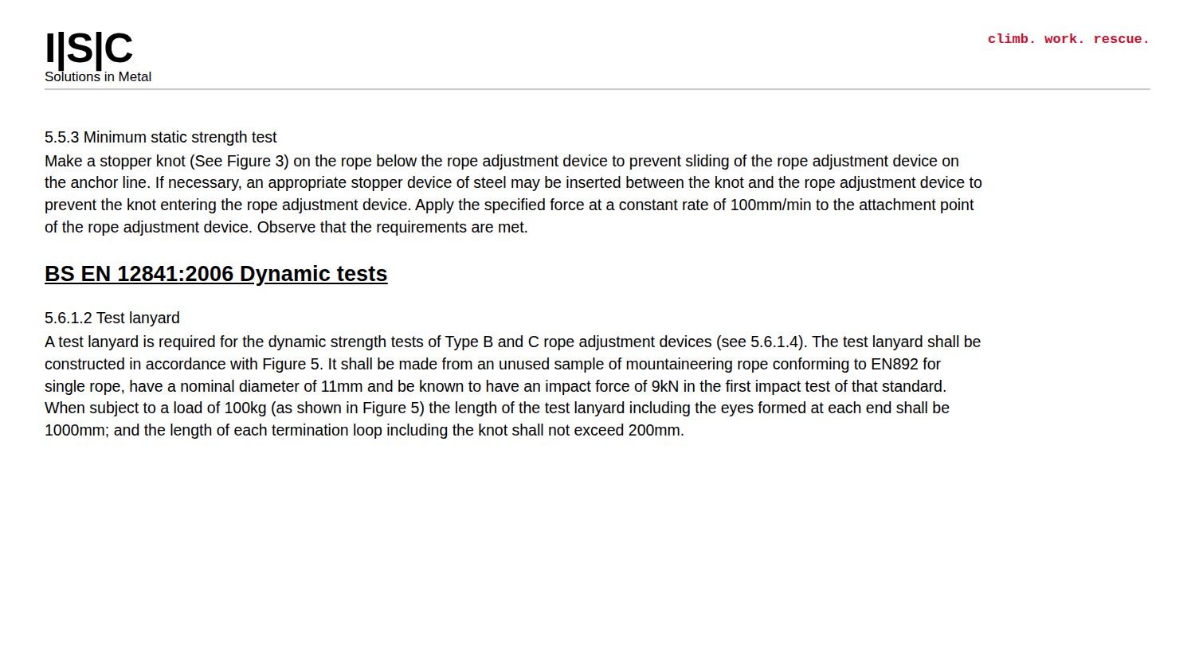I|S|C Solutions in Metal
climb. work. rescue.
5.5.3 Minimum static strength test
Make a stopper knot (See Figure 3) on the rope below the rope adjustment device to prevent sliding of the rope adjustment device on the anchor line. If necessary, an appropriate stopper device of steel may be inserted between the knot and the rope adjustment device to prevent the knot entering the rope adjustment device. Apply the specified force at a constant rate of 100mm/min to the attachment point of the rope adjustment device. Observe that the requirements are met.
BS EN 12841:2006 Dynamic tests
5.6.1.2 Test lanyard
A test lanyard is required for the dynamic strength tests of Type B and C rope adjustment devices (see 5.6.1.4). The test lanyard shall be constructed in accordance with Figure 5. It shall be made from an unused sample of mountaineering rope conforming to EN892 for single rope, have a nominal diameter of 11mm and be known to have an impact force of 9kN in the first impact test of that standard. When subject to a load of 100kg (as shown in Figure 5) the length of the test lanyard including the eyes formed at each end shall be 1000mm; and the length of each termination loop including the knot shall not exceed 200mm.